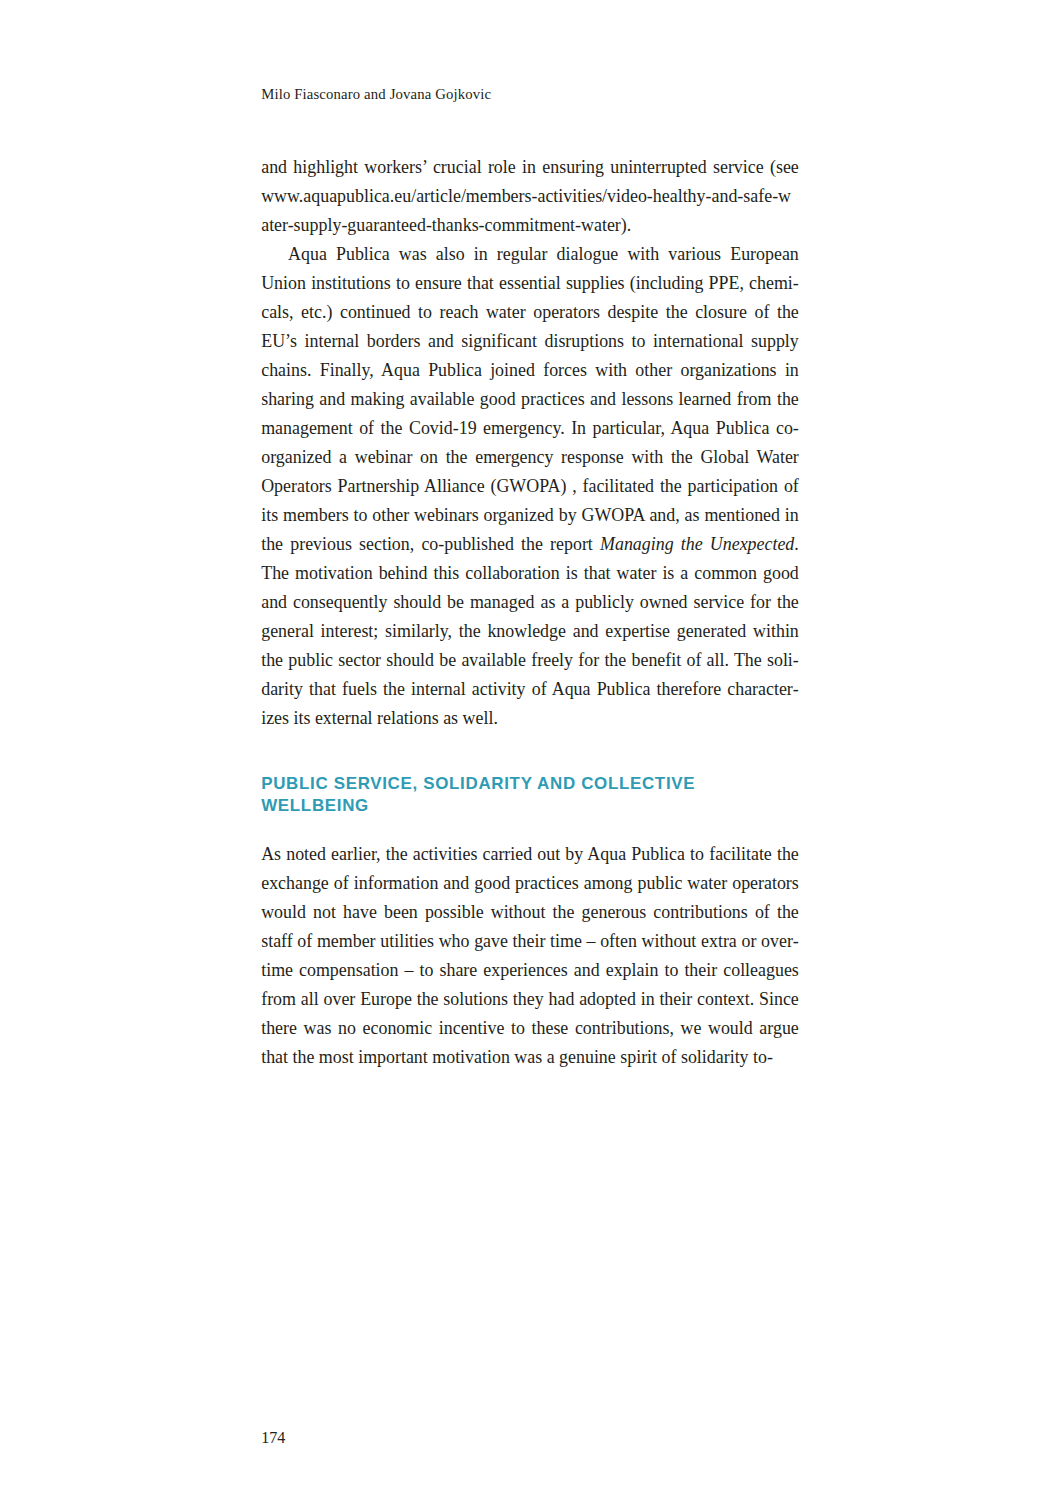Milo Fiasconaro and Jovana Gojkovic
and highlight workers’ crucial role in ensuring uninterrupted service (see www.aquapublica.eu/article/members-activities/video-healthy-and-safe-water-supply-guaranteed-thanks-commitment-water).
Aqua Publica was also in regular dialogue with various European Union institutions to ensure that essential supplies (including PPE, chemicals, etc.) continued to reach water operators despite the closure of the EU’s internal borders and significant disruptions to international supply chains. Finally, Aqua Publica joined forces with other organizations in sharing and making available good practices and lessons learned from the management of the Covid-19 emergency. In particular, Aqua Publica co-organized a webinar on the emergency response with the Global Water Operators Partnership Alliance (GWOPA) , facilitated the participation of its members to other webinars organized by GWOPA and, as mentioned in the previous section, co-published the report Managing the Unexpected. The motivation behind this collaboration is that water is a common good and consequently should be managed as a publicly owned service for the general interest; similarly, the knowledge and expertise generated within the public sector should be available freely for the benefit of all. The solidarity that fuels the internal activity of Aqua Publica therefore characterizes its external relations as well.
Public service, solidarity and collective wellbeing
As noted earlier, the activities carried out by Aqua Publica to facilitate the exchange of information and good practices among public water operators would not have been possible without the generous contributions of the staff of member utilities who gave their time – often without extra or overtime compensation – to share experiences and explain to their colleagues from all over Europe the solutions they had adopted in their context. Since there was no economic incentive to these contributions, we would argue that the most important motivation was a genuine spirit of solidarity to-
174